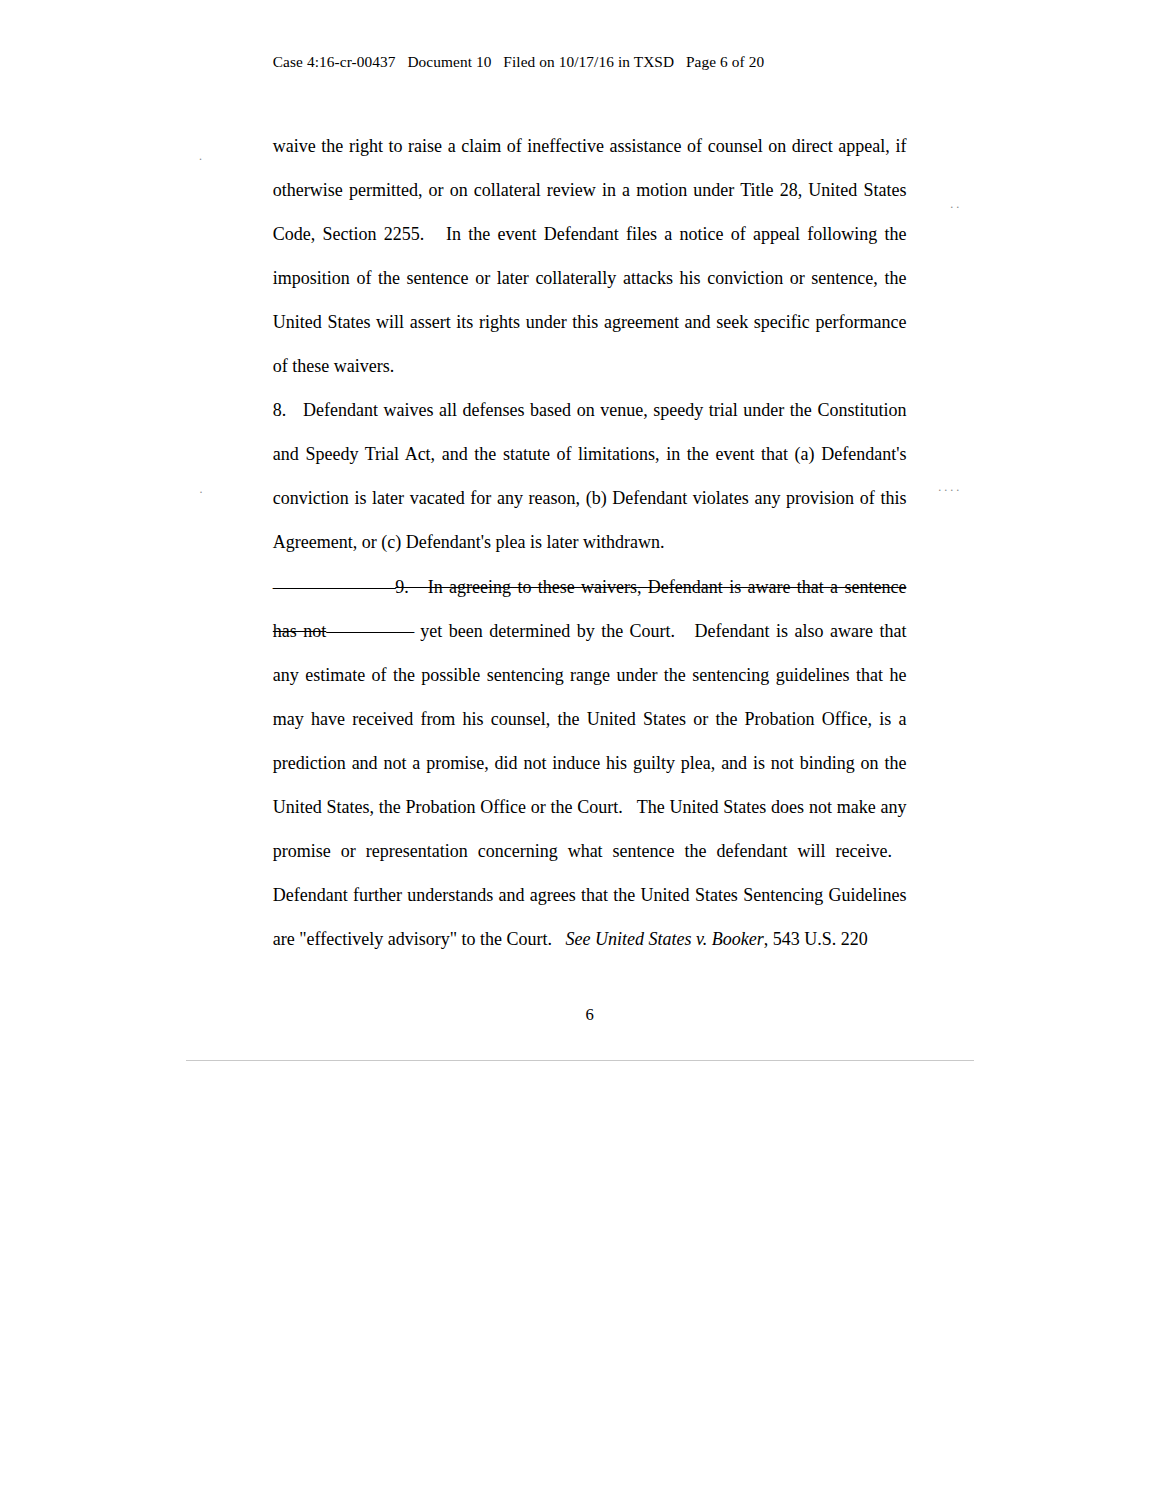Case 4:16-cr-00437 Document 10 Filed on 10/17/16 in TXSD Page 6 of 20
.
·
. .
. . . .
waive the right to raise a claim of ineffective assistance of counsel on direct appeal, if otherwise permitted, or on collateral review in a motion under Title 28, United States Code, Section 2255. In the event Defendant files a notice of appeal following the imposition of the sentence or later collaterally attacks his conviction or sentence, the United States will assert its rights under this agreement and seek specific performance of these waivers.
8. Defendant waives all defenses based on venue, speedy trial under the Constitution and Speedy Trial Act, and the statute of limitations, in the event that (a) Defendant's conviction is later vacated for any reason, (b) Defendant violates any provision of this Agreement, or (c) Defendant's plea is later withdrawn.
———————9. In agreeing to these waivers, Defendant is aware that a sentence has not————— yet been determined by the Court. Defendant is also aware that any estimate of the possible sentencing range under the sentencing guidelines that he may have received from his counsel, the United States or the Probation Office, is a prediction and not a promise, did not induce his guilty plea, and is not binding on the United States, the Probation Office or the Court. The United States does not make any promise or representation concerning what sentence the defendant will receive. Defendant further understands and agrees that the United States Sentencing Guidelines are "effectively advisory" to the Court. See United States v. Booker, 543 U.S. 220
6